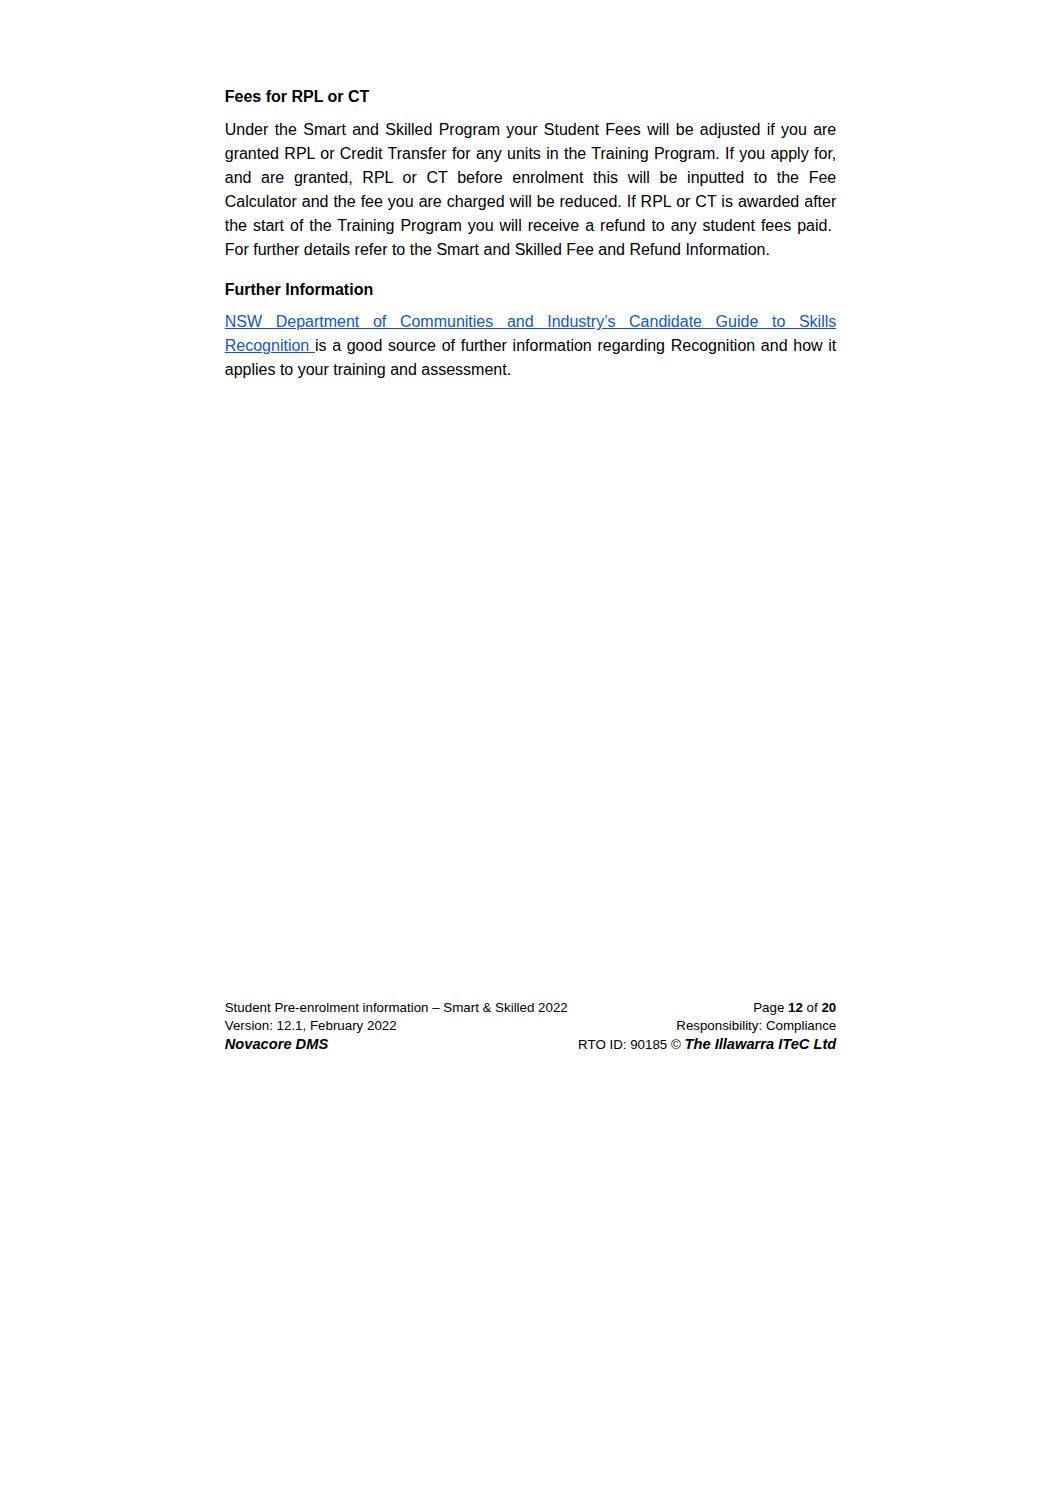Fees for RPL or CT
Under the Smart and Skilled Program your Student Fees will be adjusted if you are granted RPL or Credit Transfer for any units in the Training Program. If you apply for, and are granted, RPL or CT before enrolment this will be inputted to the Fee Calculator and the fee you are charged will be reduced. If RPL or CT is awarded after the start of the Training Program you will receive a refund to any student fees paid. For further details refer to the Smart and Skilled Fee and Refund Information.
Further Information
NSW Department of Communities and Industry’s Candidate Guide to Skills Recognition is a good source of further information regarding Recognition and how it applies to your training and assessment.
Student Pre-enrolment information – Smart & Skilled 2022
Page 12 of 20
Version: 12.1, February 2022
Responsibility: Compliance
Novacore DMS
RTO ID: 90185 © The Illawarra ITeC Ltd